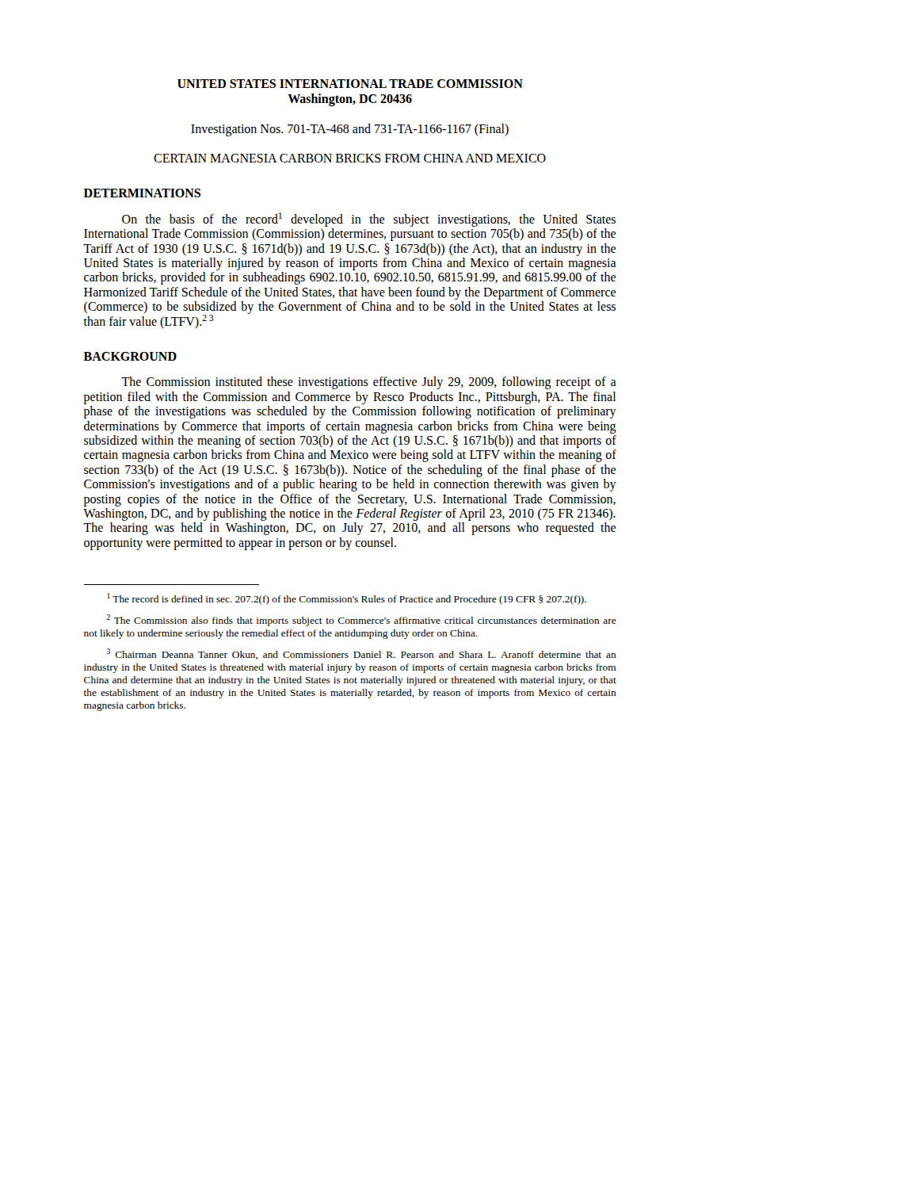UNITED STATES INTERNATIONAL TRADE COMMISSION
Washington, DC 20436
Investigation Nos. 701-TA-468 and 731-TA-1166-1167 (Final)
CERTAIN MAGNESIA CARBON BRICKS FROM CHINA AND MEXICO
DETERMINATIONS
On the basis of the record1 developed in the subject investigations, the United States International Trade Commission (Commission) determines, pursuant to section 705(b) and 735(b) of the Tariff Act of 1930 (19 U.S.C. § 1671d(b)) and 19 U.S.C. § 1673d(b)) (the Act), that an industry in the United States is materially injured by reason of imports from China and Mexico of certain magnesia carbon bricks, provided for in subheadings 6902.10.10, 6902.10.50, 6815.91.99, and 6815.99.00 of the Harmonized Tariff Schedule of the United States, that have been found by the Department of Commerce (Commerce) to be subsidized by the Government of China and to be sold in the United States at less than fair value (LTFV).2 3
BACKGROUND
The Commission instituted these investigations effective July 29, 2009, following receipt of a petition filed with the Commission and Commerce by Resco Products Inc., Pittsburgh, PA. The final phase of the investigations was scheduled by the Commission following notification of preliminary determinations by Commerce that imports of certain magnesia carbon bricks from China were being subsidized within the meaning of section 703(b) of the Act (19 U.S.C. § 1671b(b)) and that imports of certain magnesia carbon bricks from China and Mexico were being sold at LTFV within the meaning of section 733(b) of the Act (19 U.S.C. § 1673b(b)). Notice of the scheduling of the final phase of the Commission's investigations and of a public hearing to be held in connection therewith was given by posting copies of the notice in the Office of the Secretary, U.S. International Trade Commission, Washington, DC, and by publishing the notice in the Federal Register of April 23, 2010 (75 FR 21346). The hearing was held in Washington, DC, on July 27, 2010, and all persons who requested the opportunity were permitted to appear in person or by counsel.
1 The record is defined in sec. 207.2(f) of the Commission's Rules of Practice and Procedure (19 CFR § 207.2(f)).
2 The Commission also finds that imports subject to Commerce's affirmative critical circumstances determination are not likely to undermine seriously the remedial effect of the antidumping duty order on China.
3 Chairman Deanna Tanner Okun, and Commissioners Daniel R. Pearson and Shara L. Aranoff determine that an industry in the United States is threatened with material injury by reason of imports of certain magnesia carbon bricks from China and determine that an industry in the United States is not materially injured or threatened with material injury, or that the establishment of an industry in the United States is materially retarded, by reason of imports from Mexico of certain magnesia carbon bricks.